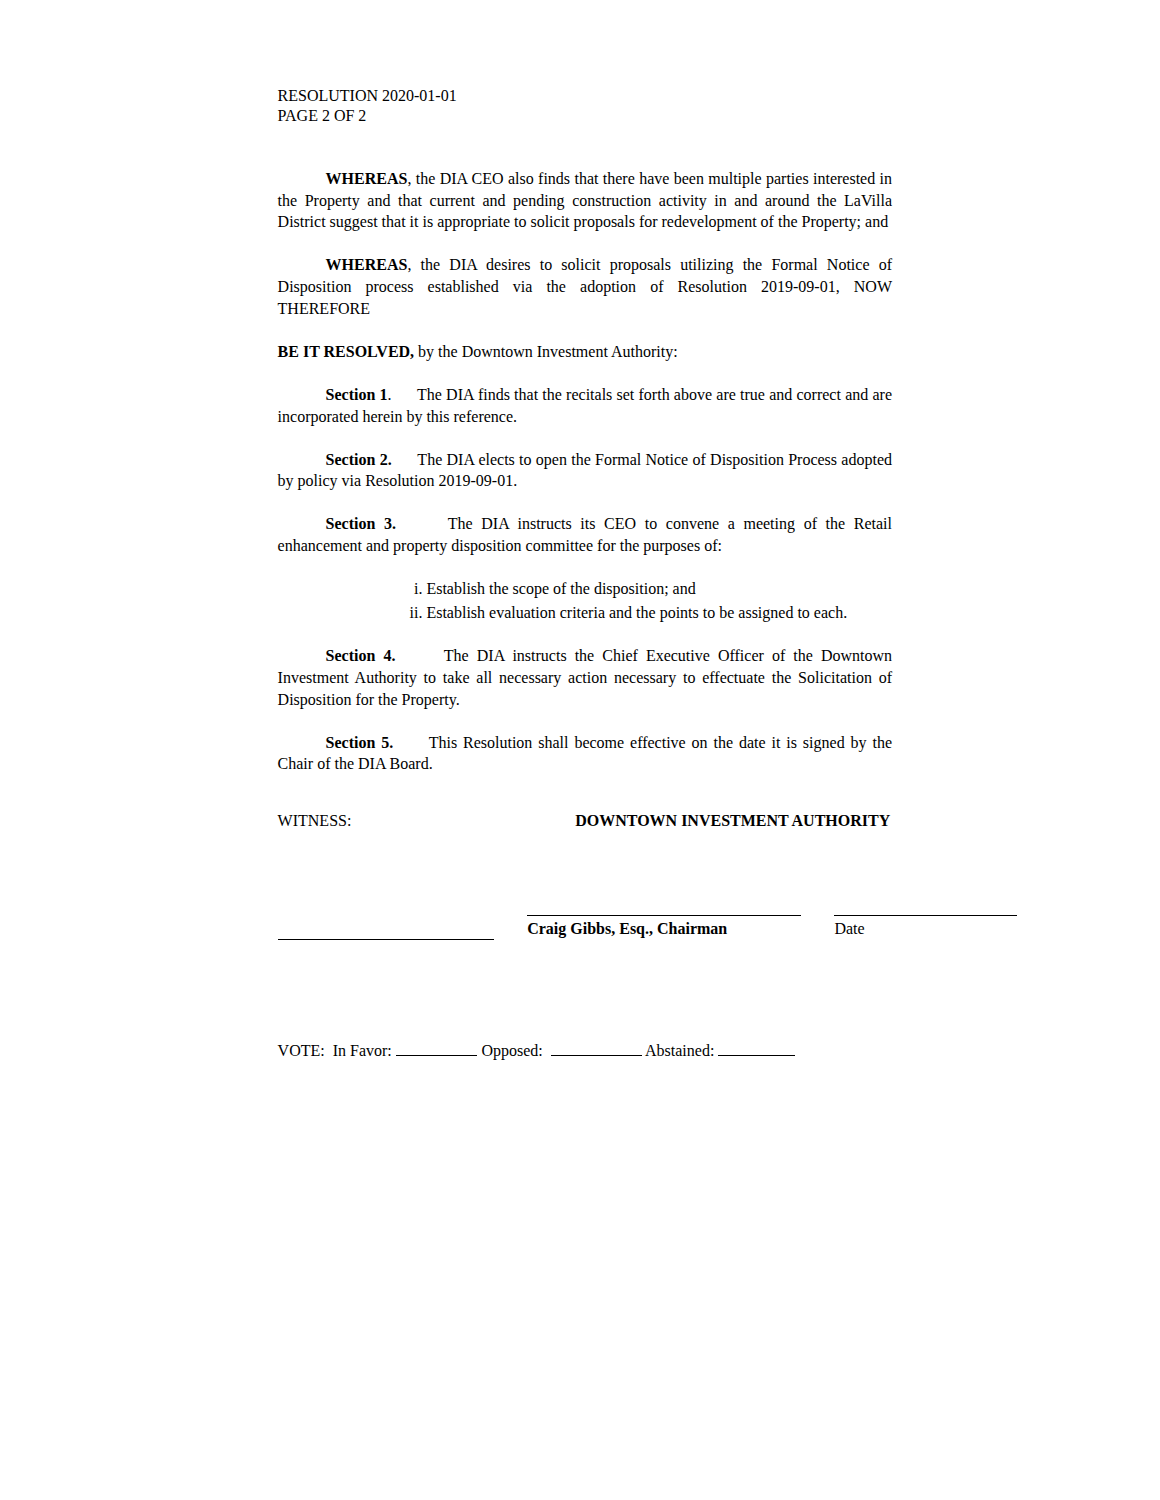RESOLUTION 2020-01-01
PAGE 2 OF 2
WHEREAS, the DIA CEO also finds that there have been multiple parties interested in the Property and that current and pending construction activity in and around the LaVilla District suggest that it is appropriate to solicit proposals for redevelopment of the Property; and
WHEREAS, the DIA desires to solicit proposals utilizing the Formal Notice of Disposition process established via the adoption of Resolution 2019-09-01, NOW THEREFORE
BE IT RESOLVED, by the Downtown Investment Authority:
Section 1. The DIA finds that the recitals set forth above are true and correct and are incorporated herein by this reference.
Section 2. The DIA elects to open the Formal Notice of Disposition Process adopted by policy via Resolution 2019-09-01.
Section 3. The DIA instructs its CEO to convene a meeting of the Retail enhancement and property disposition committee for the purposes of:
Establish the scope of the disposition; and
Establish evaluation criteria and the points to be assigned to each.
Section 4. The DIA instructs the Chief Executive Officer of the Downtown Investment Authority to take all necessary action necessary to effectuate the Solicitation of Disposition for the Property.
Section 5. This Resolution shall become effective on the date it is signed by the Chair of the DIA Board.
WITNESS:
DOWNTOWN INVESTMENT AUTHORITY
Craig Gibbs, Esq., Chairman
Date
VOTE: In Favor: Opposed: Abstained: